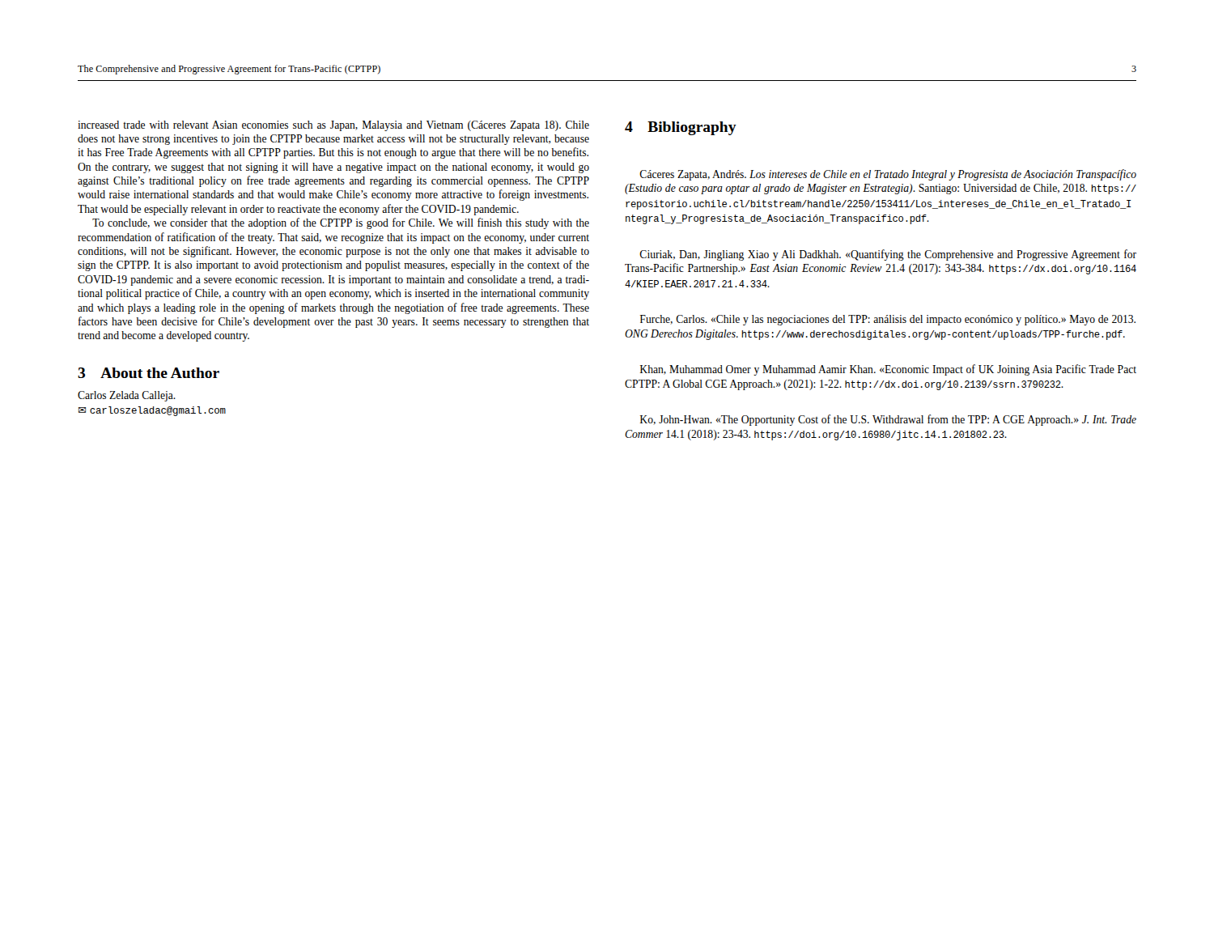The Comprehensive and Progressive Agreement for Trans-Pacific (CPTPP) 3
increased trade with relevant Asian economies such as Japan, Malaysia and Vietnam (Cáceres Zapata 18). Chile does not have strong incentives to join the CPTPP because market access will not be structurally relevant, because it has Free Trade Agreements with all CPTPP parties. But this is not enough to argue that there will be no benefits. On the contrary, we suggest that not signing it will have a negative impact on the national economy, it would go against Chile’s traditional policy on free trade agreements and regarding its commercial openness. The CPTPP would raise international standards and that would make Chile’s economy more attractive to foreign investments. That would be especially relevant in order to reactivate the economy after the COVID-19 pandemic.
To conclude, we consider that the adoption of the CPTPP is good for Chile. We will finish this study with the recommendation of ratification of the treaty. That said, we recognize that its impact on the economy, under current conditions, will not be significant. However, the economic purpose is not the only one that makes it advisable to sign the CPTPP. It is also important to avoid protectionism and populist measures, especially in the context of the COVID-19 pandemic and a severe economic recession. It is important to maintain and consolidate a trend, a traditional political practice of Chile, a country with an open economy, which is inserted in the international community and which plays a leading role in the opening of markets through the negotiation of free trade agreements. These factors have been decisive for Chile’s development over the past 30 years. It seems necessary to strengthen that trend and become a developed country.
3 About the Author
Carlos Zelada Calleja.
✉carloszeladac@gmail.com
4 Bibliography
Cáceres Zapata, Andrés. Los intereses de Chile en el Tratado Integral y Progresista de Asociación Transpacífico (Estudio de caso para optar al grado de Magister en Estrategia). Santiago: Universidad de Chile, 2018. https://repositorio.uchile.cl/bitstream/handle/2250/153411/Los_intereses_de_Chile_en_el_Tratado_Integral_y_Progresista_de_Asociación_Transpacífico.pdf.
Ciuriak, Dan, Jingliang Xiao y Ali Dadkhah. «Quantifying the Comprehensive and Progressive Agreement for Trans-Pacific Partnership.» East Asian Economic Review 21.4 (2017): 343-384. https://dx.doi.org/10.11644/KIEP.EAER.2017.21.4.334.
Furche, Carlos. «Chile y las negociaciones del TPP: análisis del impacto económico y político.» Mayo de 2013. ONG Derechos Digitales. https://www.derechosdigitales.org/wp-content/uploads/TPP-furche.pdf.
Khan, Muhammad Omer y Muhammad Aamir Khan. «Economic Impact of UK Joining Asia Pacific Trade Pact CPTPP: A Global CGE Approach.» (2021): 1-22. http://dx.doi.org/10.2139/ssrn.3790232.
Ko, John-Hwan. «The Opportunity Cost of the U.S. Withdrawal from the TPP: A CGE Approach.» J. Int. Trade Commer 14.1 (2018): 23-43. https://doi.org/10.16980/jitc.14.1.201802.23.